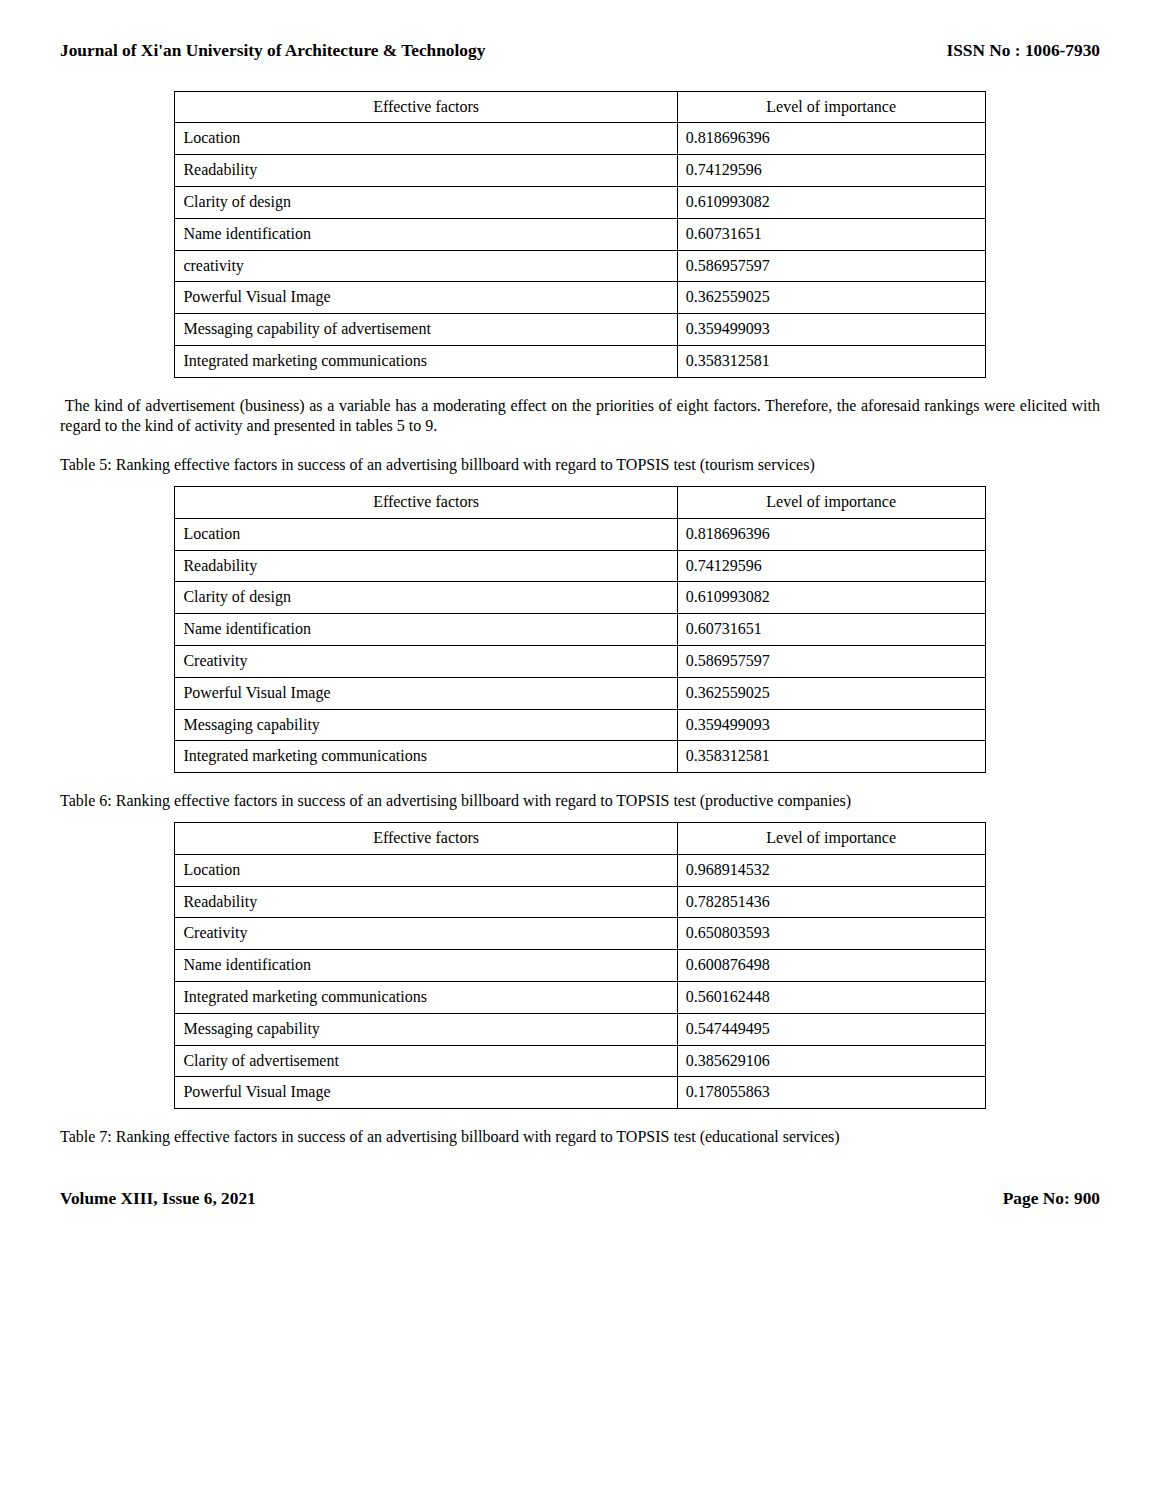Journal of Xi'an University of Architecture & Technology ISSN No : 1006-7930
| Effective factors | Level of importance |
| Location | 0.818696396 |
| Readability | 0.74129596 |
| Clarity of design | 0.610993082 |
| Name identification | 0.60731651 |
| creativity | 0.586957597 |
| Powerful Visual Image | 0.362559025 |
| Messaging capability of advertisement | 0.359499093 |
| Integrated marketing communications | 0.358312581 |
The kind of advertisement (business) as a variable has a moderating effect on the priorities of eight factors. Therefore, the aforesaid rankings were elicited with regard to the kind of activity and presented in tables 5 to 9.
Table 5: Ranking effective factors in success of an advertising billboard with regard to TOPSIS test (tourism services)
| Effective factors | Level of importance |
| Location | 0.818696396 |
| Readability | 0.74129596 |
| Clarity of design | 0.610993082 |
| Name identification | 0.60731651 |
| Creativity | 0.586957597 |
| Powerful Visual Image | 0.362559025 |
| Messaging capability | 0.359499093 |
| Integrated marketing communications | 0.358312581 |
Table 6: Ranking effective factors in success of an advertising billboard with regard to TOPSIS test (productive companies)
| Effective factors | Level of importance |
| Location | 0.968914532 |
| Readability | 0.782851436 |
| Creativity | 0.650803593 |
| Name identification | 0.600876498 |
| Integrated marketing communications | 0.560162448 |
| Messaging capability | 0.547449495 |
| Clarity of advertisement | 0.385629106 |
| Powerful Visual Image | 0.178055863 |
Table 7: Ranking effective factors in success of an advertising billboard with regard to TOPSIS test (educational services)
Volume XIII, Issue 6, 2021 Page No: 900